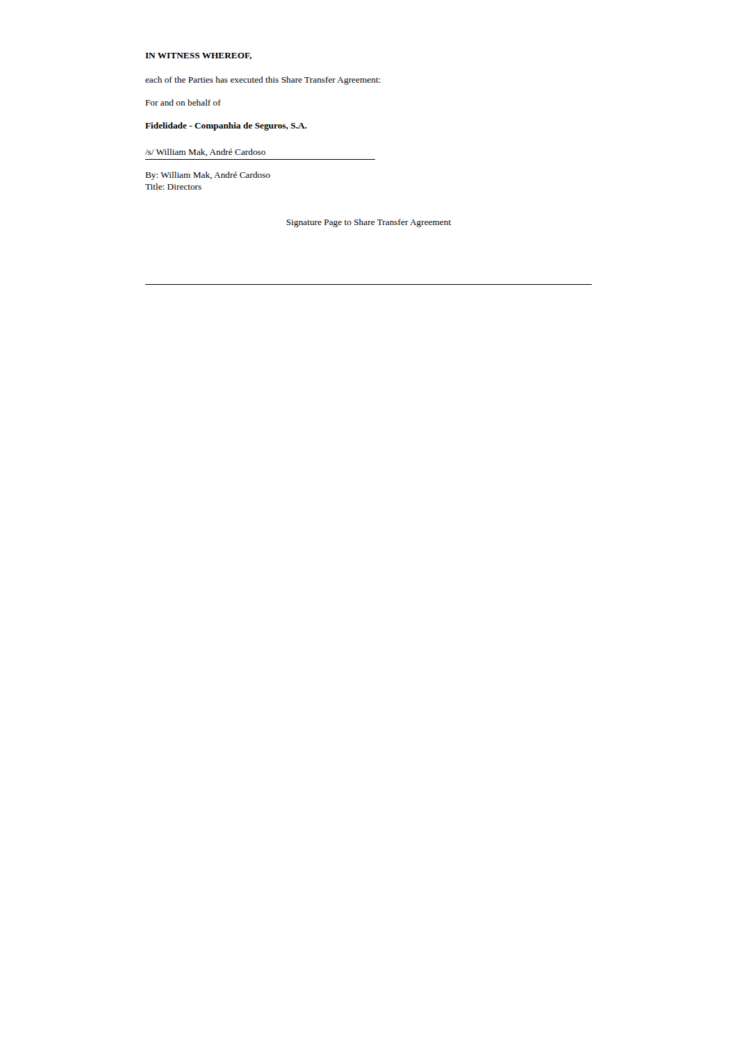IN WITNESS WHEREOF,
each of the Parties has executed this Share Transfer Agreement:
For and on behalf of
Fidelidade - Companhia de Seguros, S.A.
/s/ William Mak, André Cardoso
By: William Mak, André Cardoso
Title: Directors
Signature Page to Share Transfer Agreement